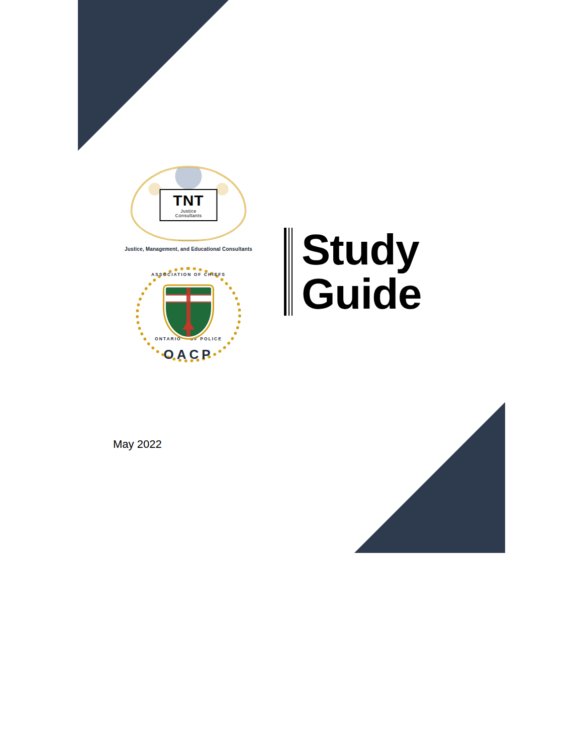TNT
Justice Consultants
Justice, Management, and Educational Consultants
ASSOCIATION OF CHIEFS
ONTARIO OF POLICE
OACP
Study
Guide
May 2022